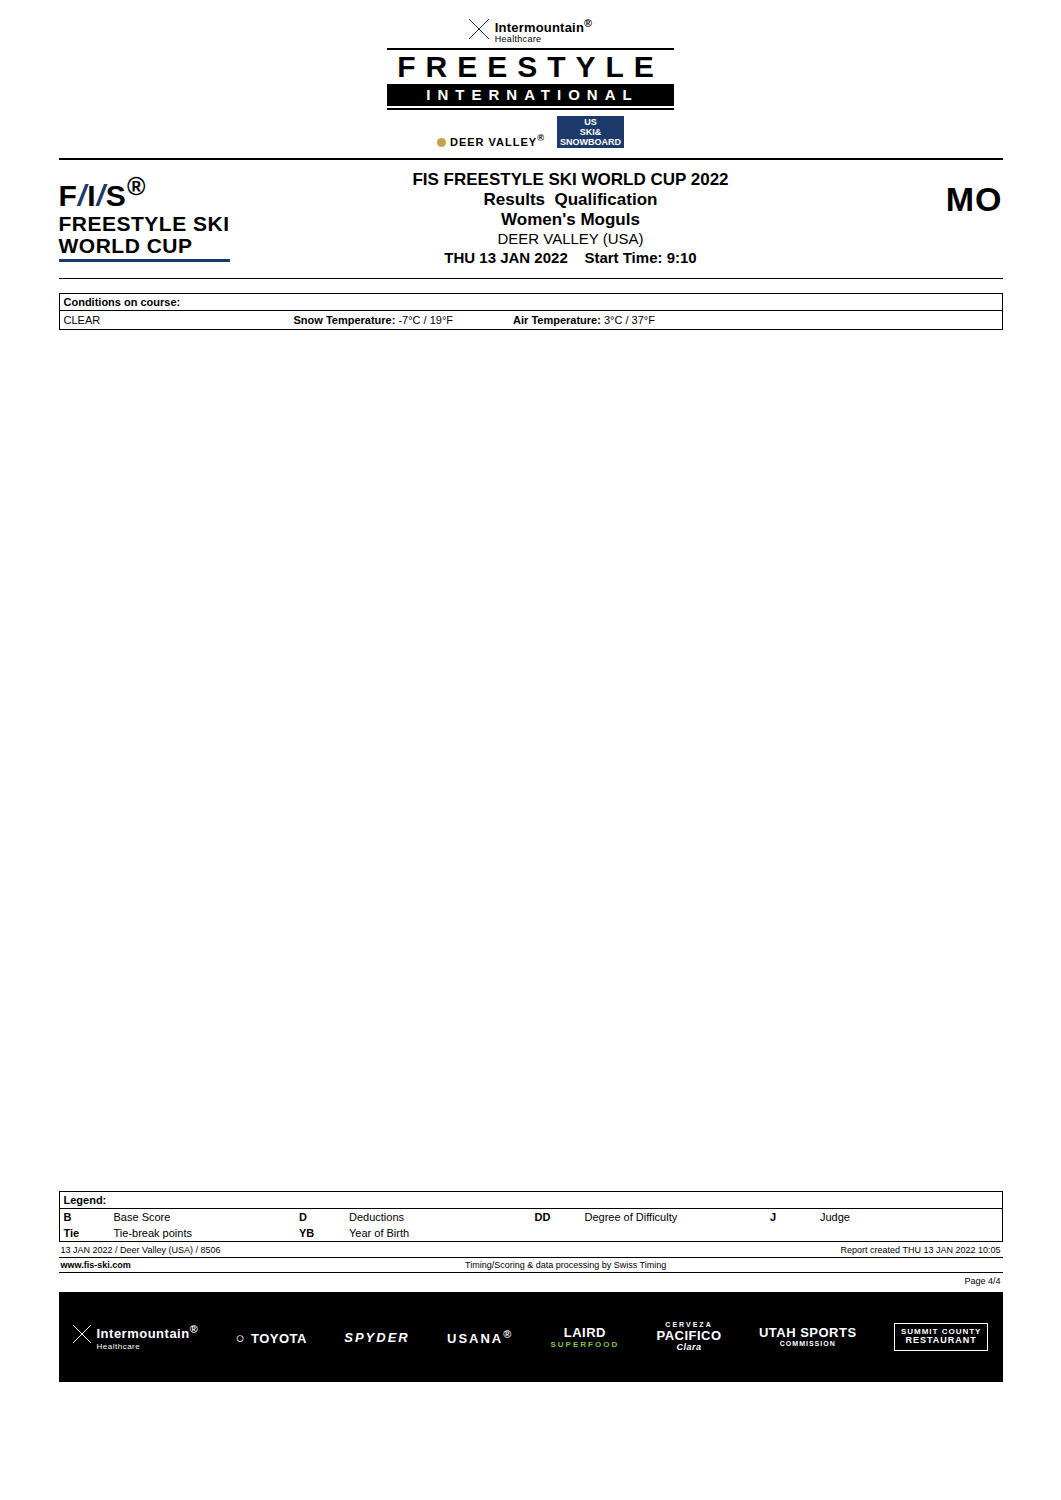Intermountain® Healthcare
FREESTYLE
INTERNATIONAL
DEER VALLEY® US
SKI&
SNOWBOARD
F/I/S®
FREESTYLE SKI
WORLD CUP
FIS FREESTYLE SKI WORLD CUP 2022
Results Qualification
Women's Moguls
DEER VALLEY (USA)
THU 13 JAN 2022 Start Time: 9:10
MO
Conditions on course:
CLEAR
Snow Temperature: -7°C / 19°F
Air Temperature: 3°C / 37°F
Legend:
| B | Base Score | D | Deductions | DD | Degree of Difficulty | J | Judge |
| Tie | Tie-break points | YB | Year of Birth | | | | |
13 JAN 2022 / Deer Valley (USA) / 8506
Report created THU 13 JAN 2022 10:05
www.fis-ski.com
Timing/Scoring & data processing by Swiss Timing
Page 4/4
Intermountain®Healthcare
TOYOTA
SPYDER
USANA®
LAIRDSUPERFOOD
CERVEZAPACIFICOClara
UTAH SPORTSCOMMISSION
SUMMIT COUNTYRESTAURANT